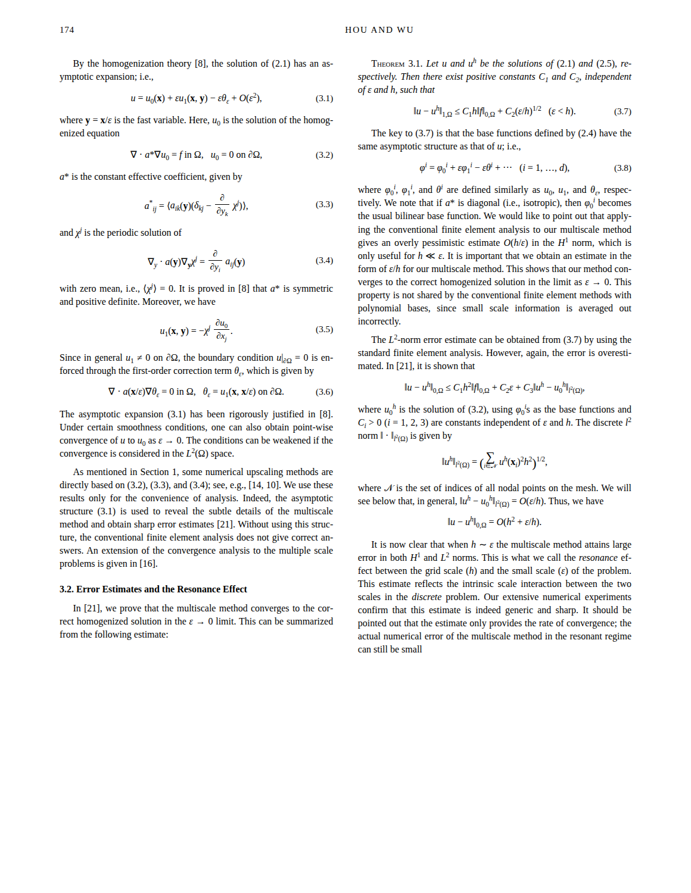174 Hou and Wu
By the homogenization theory [8], the solution of (2.1) has an asymptotic expansion; i.e.,
u = u0(x) + εu1(x, y) − εθε + O(ε2), (3.1)
where y = x/ε is the fast variable. Here, u0 is the solution of the homogenized equation
∇ · a*∇u0 = f in Ω, u0 = 0 on ∂Ω, (3.2)
a* is the constant effective coefficient, given by
a*ij = ⟨aik(y)(δkj − ∂∂yk χj)⟩, (3.3)
and χj is the periodic solution of
∇y · a(y)∇yχj = ∂∂yi aij(y) (3.4)
with zero mean, i.e., ⟨χj⟩ = 0. It is proved in [8] that a* is symmetric and positive definite. Moreover, we have
u1(x, y) = −χj ∂u0∂xj. (3.5)
Since in general u1 ≠ 0 on ∂Ω, the boundary condition u|∂Ω = 0 is enforced through the first-order correction term θε, which is given by
∇ · a(x/ε)∇θε = 0 in Ω, θε = u1(x, x/ε) on ∂Ω. (3.6)
The asymptotic expansion (3.1) has been rigorously justified in [8]. Under certain smoothness conditions, one can also obtain point-wise convergence of u to u0 as ε → 0. The conditions can be weakened if the convergence is considered in the L2(Ω) space.
As mentioned in Section 1, some numerical upscaling methods are directly based on (3.2), (3.3), and (3.4); see, e.g., [14, 10]. We use these results only for the convenience of analysis. Indeed, the asymptotic structure (3.1) is used to reveal the subtle details of the multiscale method and obtain sharp error estimates [21]. Without using this structure, the conventional finite element analysis does not give correct answers. An extension of the convergence analysis to the multiple scale problems is given in [16].
3.2. Error Estimates and the Resonance Effect
In [21], we prove that the multiscale method converges to the correct homogenized solution in the ε → 0 limit. This can be summarized from the following estimate:
Theorem 3.1. Let u and uh be the solutions of (2.1) and (2.5), respectively. Then there exist positive constants C1 and C2, independent of ε and h, such that
‖u − uh‖1,Ω ≤ C1h‖f‖0,Ω + C2(ε/h)1/2 (ε < h). (3.7)
The key to (3.7) is that the base functions defined by (2.4) have the same asymptotic structure as that of u; i.e.,
φi = φ0i + εφ1i − εθi + ··· (i = 1, …, d), (3.8)
where φ0i, φ1i, and θi are defined similarly as u0, u1, and θε, respectively. We note that if a* is diagonal (i.e., isotropic), then φ0i becomes the usual bilinear base function. We would like to point out that applying the conventional finite element analysis to our multiscale method gives an overly pessimistic estimate O(h/ε) in the H1 norm, which is only useful for h ≪ ε. It is important that we obtain an estimate in the form of ε/h for our multiscale method. This shows that our method converges to the correct homogenized solution in the limit as ε → 0. This property is not shared by the conventional finite element methods with polynomial bases, since small scale information is averaged out incorrectly.
The L2-norm error estimate can be obtained from (3.7) by using the standard finite element analysis. However, again, the error is overestimated. In [21], it is shown that
‖u − uh‖0,Ω ≤ C1h2‖f‖0,Ω + C2ε + C3‖uh − u0h‖l2(Ω),
where u0h is the solution of (3.2), using φ0is as the base functions and Ci > 0 (i = 1, 2, 3) are constants independent of ε and h. The discrete l2 norm ‖ · ‖l2(Ω) is given by
‖uh‖l2(Ω) = (∑i∈𝒩 uh(xi)2h2)1/2,
where 𝒩 is the set of indices of all nodal points on the mesh. We will see below that, in general, ‖uh − u0h‖l2(Ω) = O(ε/h). Thus, we have
‖u − uh‖0,Ω = O(h2 + ε/h).
It is now clear that when h ∼ ε the multiscale method attains large error in both H1 and L2 norms. This is what we call the resonance effect between the grid scale (h) and the small scale (ε) of the problem. This estimate reflects the intrinsic scale interaction between the two scales in the discrete problem. Our extensive numerical experiments confirm that this estimate is indeed generic and sharp. It should be pointed out that the estimate only provides the rate of convergence; the actual numerical error of the multiscale method in the resonant regime can still be small